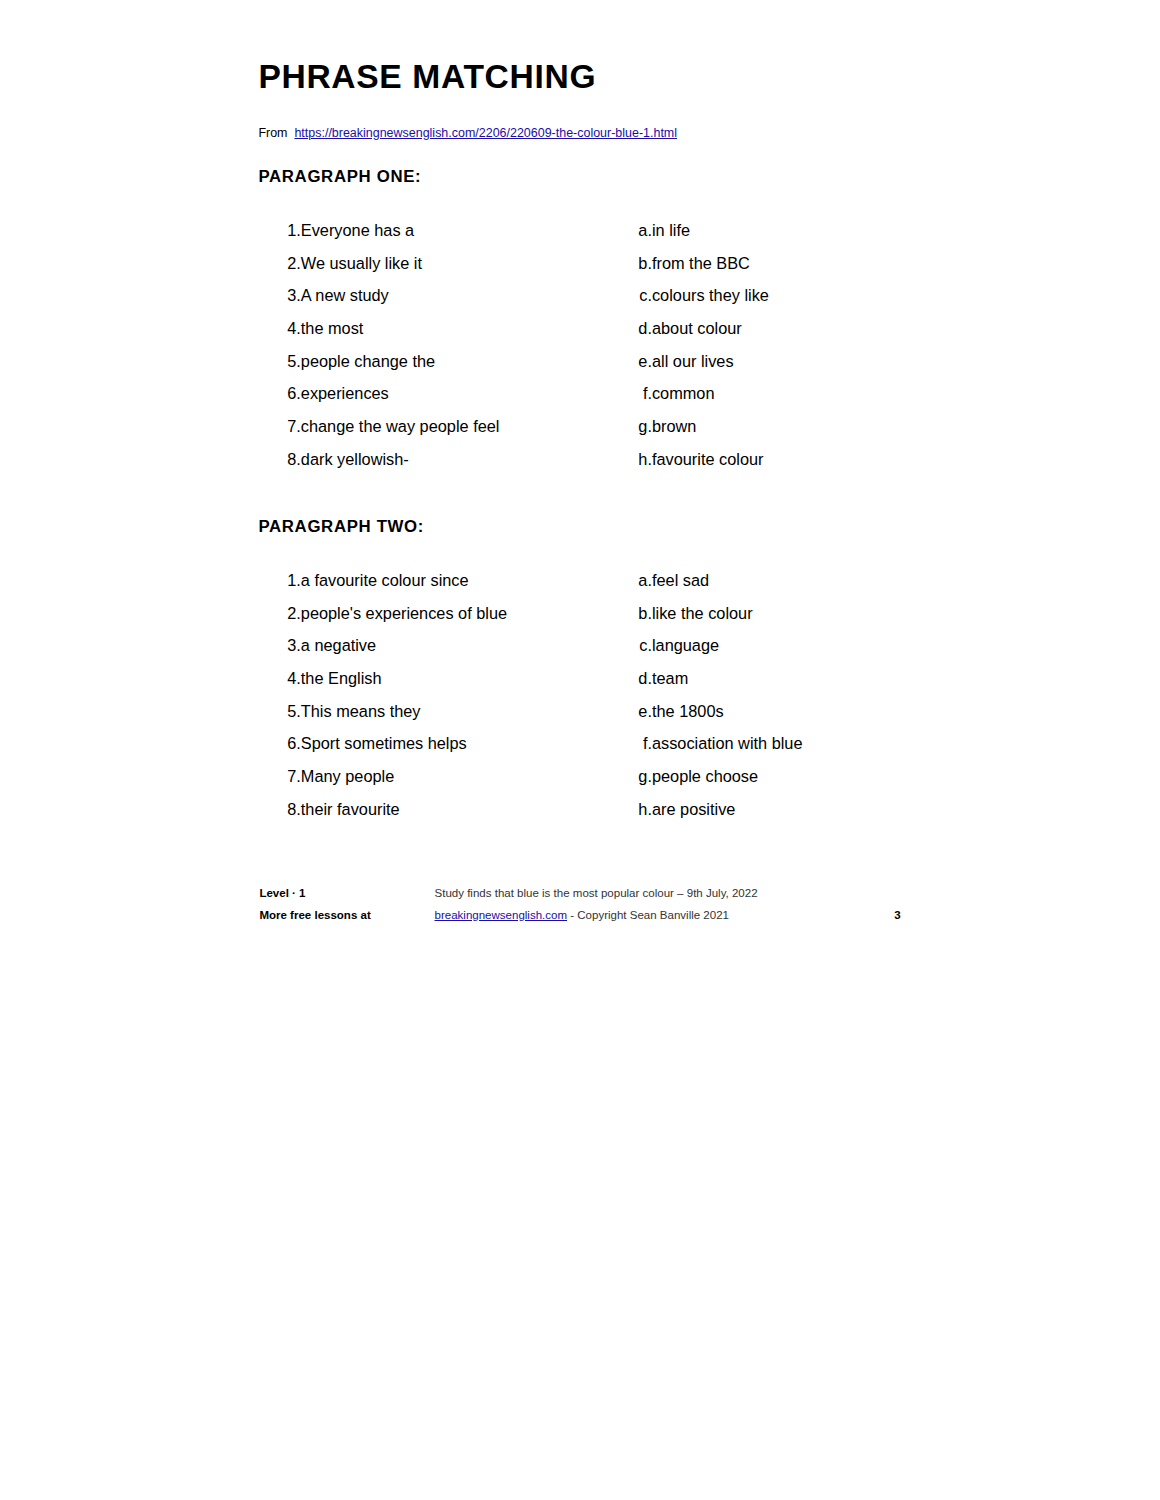PHRASE MATCHING
From https://breakingnewsenglish.com/2206/220609-the-colour-blue-1.html
PARAGRAPH ONE:
| 1. | Everyone has a | | a. | in life |
| 2. | We usually like it | | b. | from the BBC |
| 3. | A new study | | c. | colours they like |
| 4. | the most | | d. | about colour |
| 5. | people change the | | e. | all our lives |
| 6. | experiences | | f. | common |
| 7. | change the way people feel | | g. | brown |
| 8. | dark yellowish- | | h. | favourite colour |
PARAGRAPH TWO:
| 1. | a favourite colour since | | a. | feel sad |
| 2. | people's experiences of blue | | b. | like the colour |
| 3. | a negative | | c. | language |
| 4. | the English | | d. | team |
| 5. | This means they | | e. | the 1800s |
| 6. | Sport sometimes helps | | f. | association with blue |
| 7. | Many people | | g. | people choose |
| 8. | their favourite | | h. | are positive |
| Level · 1 | Study finds that blue is the most popular colour – 9th July, 2022 | |
| More free lessons at | breakingnewsenglish.com - Copyright Sean Banville 2021 | 3 |